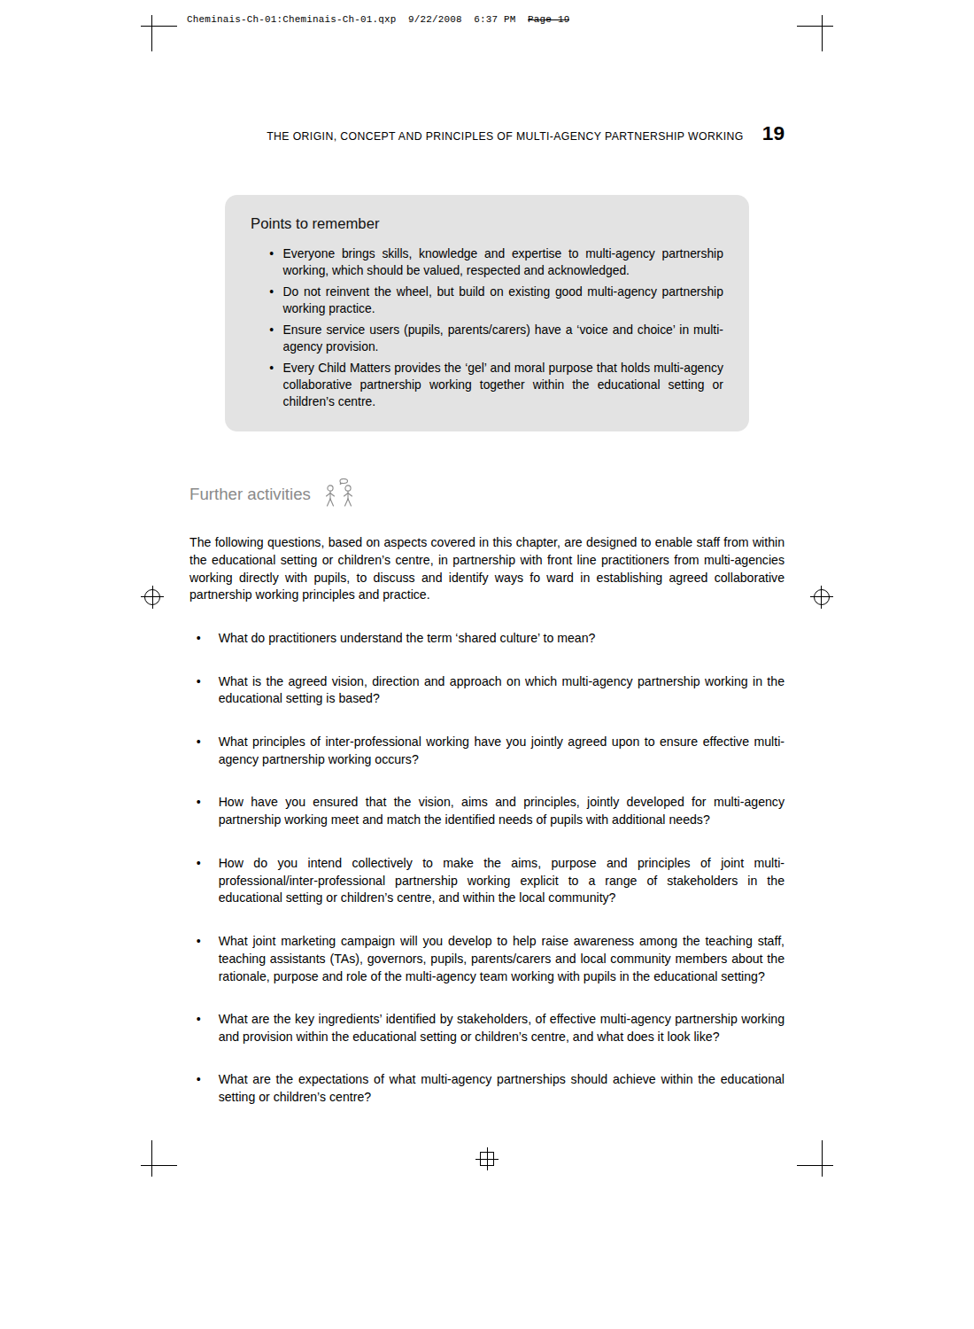Cheminais-Ch-01:Cheminais-Ch-01.qxp 9/22/2008 6:37 PM Page 19
The origin, concept and principles of multi-agency partnership working 19
Points to remember
Everyone brings skills, knowledge and expertise to multi-agency partnership working, which should be valued, respected and acknowledged.
Do not reinvent the wheel, but build on existing good multi-agency partnership working practice.
Ensure service users (pupils, parents/carers) have a ‘voice and choice’ in multi-agency provision.
Every Child Matters provides the ‘gel’ and moral purpose that holds multi-agency collaborative partnership working together within the educational setting or children’s centre.
Further activities
The following questions, based on aspects covered in this chapter, are designed to enable staff from within the educational setting or children’s centre, in partnership with front line practitioners from multi-agencies working directly with pupils, to discuss and identify ways fo ward in establishing agreed collaborative partnership working principles and practice.
What do practitioners understand the term ‘shared culture’ to mean?
What is the agreed vision, direction and approach on which multi-agency partnership working in the educational setting is based?
What principles of inter-professional working have you jointly agreed upon to ensure effective multi-agency partnership working occurs?
How have you ensured that the vision, aims and principles, jointly developed for multi-agency partnership working meet and match the identified needs of pupils with additional needs?
How do you intend collectively to make the aims, purpose and principles of joint multi-professional/inter-professional partnership working explicit to a range of stakeholders in the educational setting or children’s centre, and within the local community?
What joint marketing campaign will you develop to help raise awareness among the teaching staff, teaching assistants (TAs), governors, pupils, parents/carers and local community members about the rationale, purpose and role of the multi-agency team working with pupils in the educational setting?
What are the key ingredients’ identified by stakeholders, of effective multi-agency partnership working and provision within the educational setting or children’s centre, and what does it look like?
What are the expectations of what multi-agency partnerships should achieve within the educational setting or children’s centre?